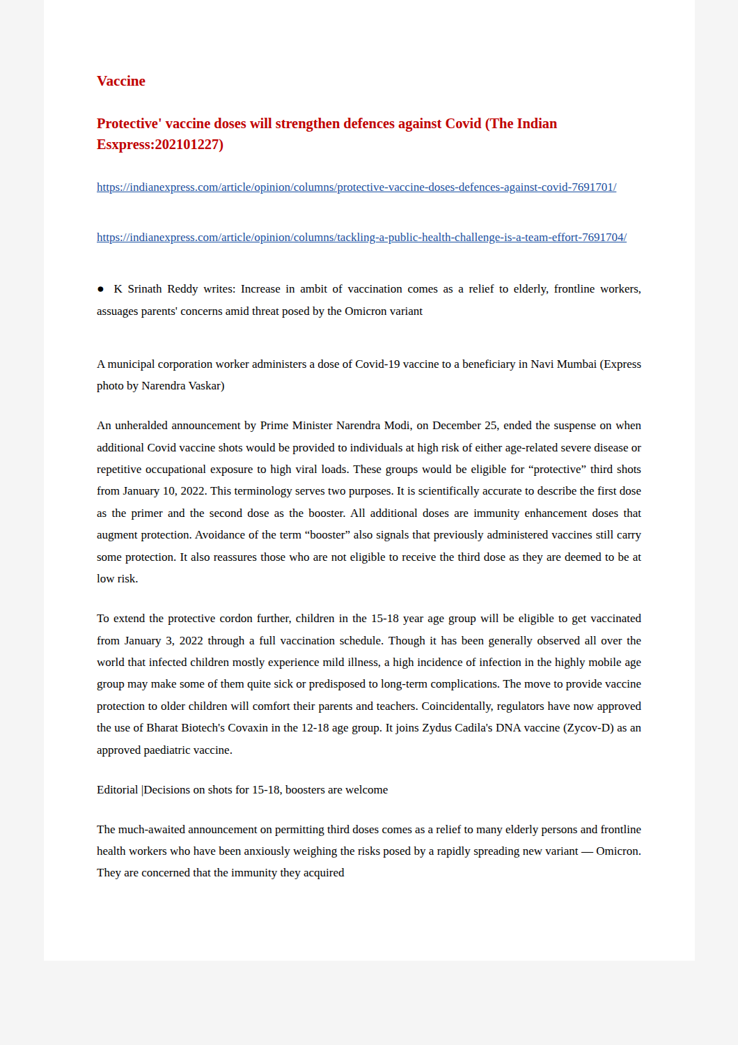Vaccine
Protective' vaccine doses will strengthen defences against Covid (The Indian Esxpress:202101227)
https://indianexpress.com/article/opinion/columns/protective-vaccine-doses-defences-against-covid-7691701/
https://indianexpress.com/article/opinion/columns/tackling-a-public-health-challenge-is-a-team-effort-7691704/
● K Srinath Reddy writes: Increase in ambit of vaccination comes as a relief to elderly, frontline workers, assuages parents' concerns amid threat posed by the Omicron variant
A municipal corporation worker administers a dose of Covid-19 vaccine to a beneficiary in Navi Mumbai (Express photo by Narendra Vaskar)
An unheralded announcement by Prime Minister Narendra Modi, on December 25, ended the suspense on when additional Covid vaccine shots would be provided to individuals at high risk of either age-related severe disease or repetitive occupational exposure to high viral loads. These groups would be eligible for “protective” third shots from January 10, 2022. This terminology serves two purposes. It is scientifically accurate to describe the first dose as the primer and the second dose as the booster. All additional doses are immunity enhancement doses that augment protection. Avoidance of the term “booster” also signals that previously administered vaccines still carry some protection. It also reassures those who are not eligible to receive the third dose as they are deemed to be at low risk.
To extend the protective cordon further, children in the 15-18 year age group will be eligible to get vaccinated from January 3, 2022 through a full vaccination schedule. Though it has been generally observed all over the world that infected children mostly experience mild illness, a high incidence of infection in the highly mobile age group may make some of them quite sick or predisposed to long-term complications. The move to provide vaccine protection to older children will comfort their parents and teachers. Coincidentally, regulators have now approved the use of Bharat Biotech's Covaxin in the 12-18 age group. It joins Zydus Cadila's DNA vaccine (Zycov-D) as an approved paediatric vaccine.
Editorial |Decisions on shots for 15-18, boosters are welcome
The much-awaited announcement on permitting third doses comes as a relief to many elderly persons and frontline health workers who have been anxiously weighing the risks posed by a rapidly spreading new variant — Omicron. They are concerned that the immunity they acquired